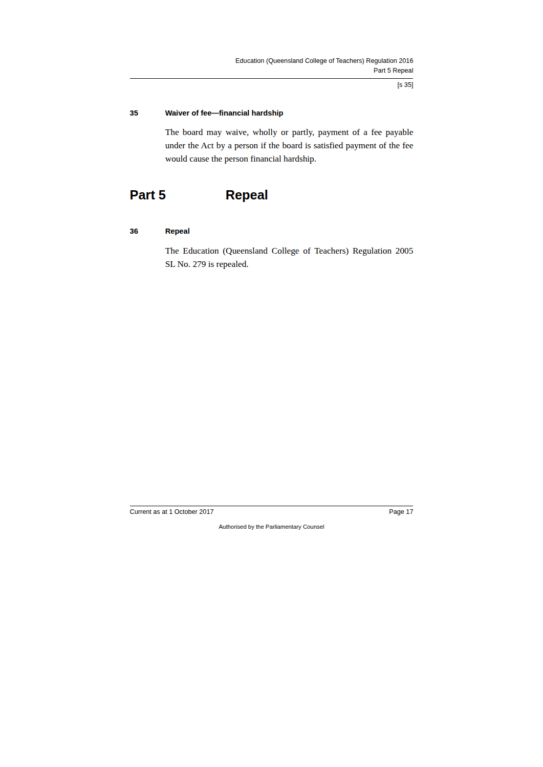Education (Queensland College of Teachers) Regulation 2016
Part 5 Repeal
[s 35]
35 Waiver of fee—financial hardship
The board may waive, wholly or partly, payment of a fee payable under the Act by a person if the board is satisfied payment of the fee would cause the person financial hardship.
Part 5 Repeal
36 Repeal
The Education (Queensland College of Teachers) Regulation 2005 SL No. 279 is repealed.
Current as at 1 October 2017 Page 17
Authorised by the Parliamentary Counsel